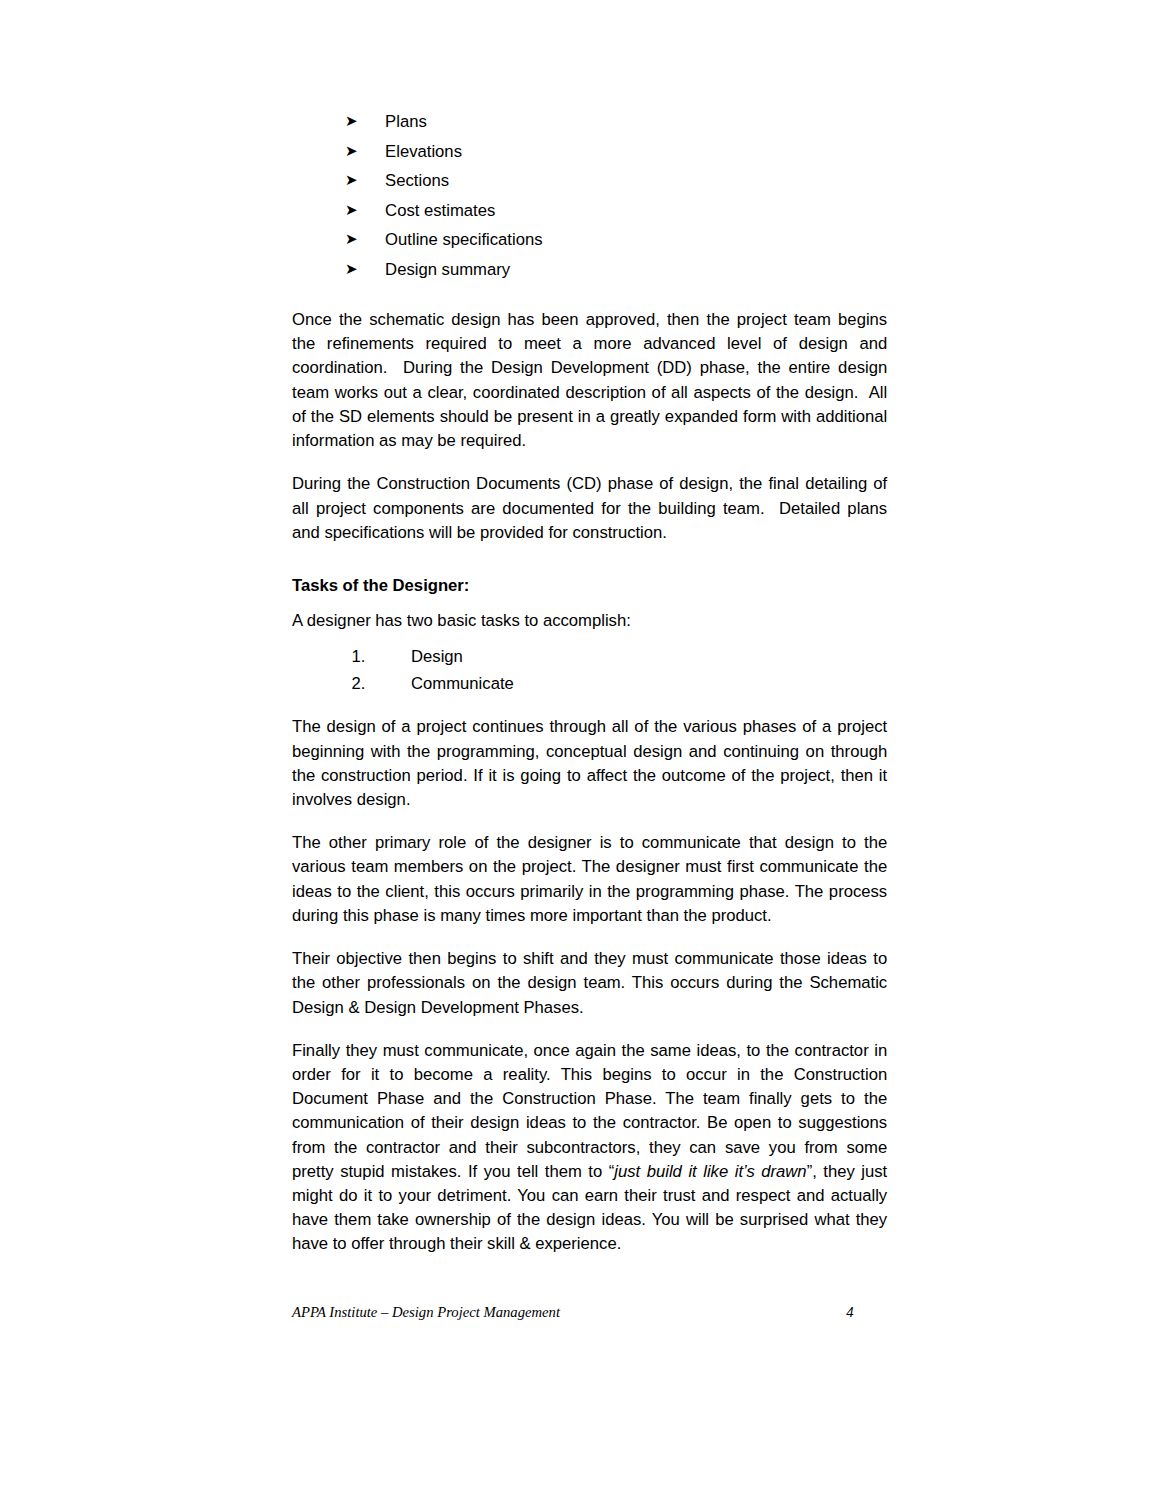Plans
Elevations
Sections
Cost estimates
Outline specifications
Design summary
Once the schematic design has been approved, then the project team begins the refinements required to meet a more advanced level of design and coordination. During the Design Development (DD) phase, the entire design team works out a clear, coordinated description of all aspects of the design. All of the SD elements should be present in a greatly expanded form with additional information as may be required.
During the Construction Documents (CD) phase of design, the final detailing of all project components are documented for the building team. Detailed plans and specifications will be provided for construction.
Tasks of the Designer:
A designer has two basic tasks to accomplish:
Design
Communicate
The design of a project continues through all of the various phases of a project beginning with the programming, conceptual design and continuing on through the construction period. If it is going to affect the outcome of the project, then it involves design.
The other primary role of the designer is to communicate that design to the various team members on the project. The designer must first communicate the ideas to the client, this occurs primarily in the programming phase. The process during this phase is many times more important than the product.
Their objective then begins to shift and they must communicate those ideas to the other professionals on the design team. This occurs during the Schematic Design & Design Development Phases.
Finally they must communicate, once again the same ideas, to the contractor in order for it to become a reality. This begins to occur in the Construction Document Phase and the Construction Phase. The team finally gets to the communication of their design ideas to the contractor. Be open to suggestions from the contractor and their subcontractors, they can save you from some pretty stupid mistakes. If you tell them to “just build it like it’s drawn”, they just might do it to your detriment. You can earn their trust and respect and actually have them take ownership of the design ideas. You will be surprised what they have to offer through their skill & experience.
APPA Institute – Design Project Management 4